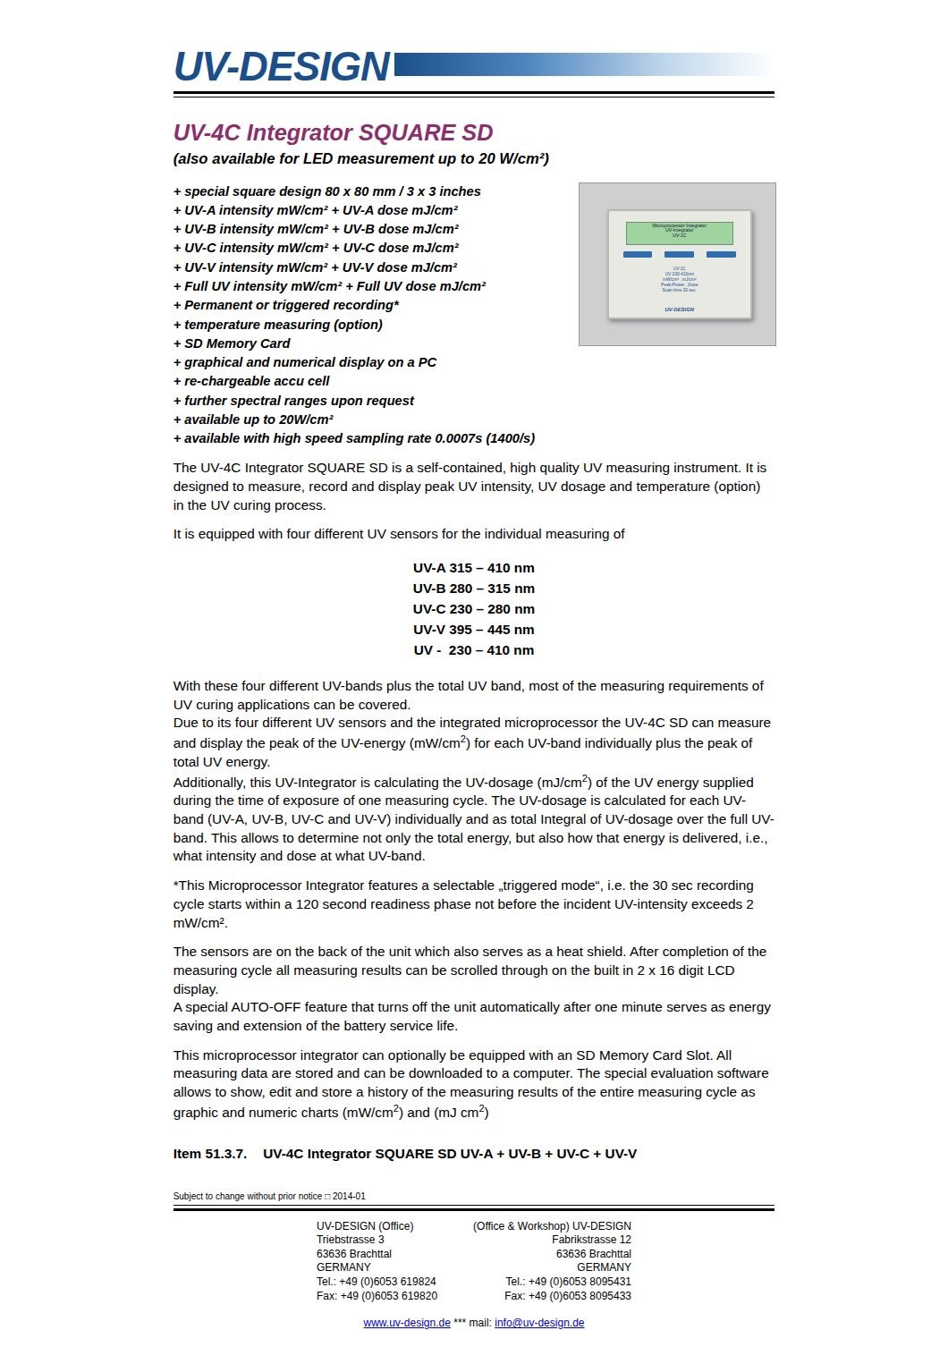UV-DESIGN
UV-4C Integrator SQUARE SD
(also available for LED measurement up to 20 W/cm²)
+ special square design 80 x 80 mm / 3 x 3 inches
+ UV-A intensity mW/cm² + UV-A dose mJ/cm²
+ UV-B intensity mW/cm² + UV-B dose mJ/cm²
+ UV-C intensity mW/cm² + UV-C dose mJ/cm²
+ UV-V intensity mW/cm² + UV-V dose mJ/cm²
+ Full UV intensity mW/cm² + Full UV dose mJ/cm²
+ Permanent or triggered recording*
+ temperature measuring (option)
+ SD Memory Card
+ graphical and numerical display on a PC
+ re-chargeable accu cell
+ further spectral ranges upon request
+ available up to 20W/cm²
+ available with high speed sampling rate 0.0007s (1400/s)
Microprocessor Integrator
UV-Integrator
UV-1C
UV-1C
UV 230-410nm
mW/cm² , mJ/cm²
Peak-Power , Dose
Scan-time 30 sec.
UV-DESIGN
The UV-4C Integrator SQUARE SD is a self-contained, high quality UV measuring instrument. It is designed to measure, record and display peak UV intensity, UV dosage and temperature (option) in the UV curing process.
It is equipped with four different UV sensors for the individual measuring of
UV-A 315 – 410 nm
UV-B 280 – 315 nm
UV-C 230 – 280 nm
UV-V 395 – 445 nm
UV - 230 – 410 nm
With these four different UV-bands plus the total UV band, most of the measuring requirements of UV curing applications can be covered.
Due to its four different UV sensors and the integrated microprocessor the UV-4C SD can measure and display the peak of the UV-energy (mW/cm2) for each UV-band individually plus the peak of total UV energy.
Additionally, this UV-Integrator is calculating the UV-dosage (mJ/cm2) of the UV energy supplied during the time of exposure of one measuring cycle. The UV-dosage is calculated for each UV-band (UV-A, UV-B, UV-C and UV-V) individually and as total Integral of UV-dosage over the full UV-band. This allows to determine not only the total energy, but also how that energy is delivered, i.e., what intensity and dose at what UV-band.
*This Microprocessor Integrator features a selectable „triggered mode“, i.e. the 30 sec recording cycle starts within a 120 second readiness phase not before the incident UV-intensity exceeds 2 mW/cm².
The sensors are on the back of the unit which also serves as a heat shield. After completion of the measuring cycle all measuring results can be scrolled through on the built in 2 x 16 digit LCD display.
A special AUTO-OFF feature that turns off the unit automatically after one minute serves as energy saving and extension of the battery service life.
This microprocessor integrator can optionally be equipped with an SD Memory Card Slot. All measuring data are stored and can be downloaded to a computer. The special evaluation software allows to show, edit and store a history of the measuring results of the entire measuring cycle as graphic and numeric charts (mW/cm2) and (mJ cm2)
Item 51.3.7. UV-4C Integrator SQUARE SD UV-A + UV-B + UV-C + UV-V
Subject to change without prior notice □ 2014-01
UV-DESIGN (Office)
Triebstrasse 3
63636 Brachttal
GERMANY
Tel.: +49 (0)6053 619824
Fax: +49 (0)6053 619820
(Office & Workshop) UV-DESIGN
Fabrikstrasse 12
63636 Brachttal
GERMANY
Tel.: +49 (0)6053 8095431
Fax: +49 (0)6053 8095433
www.uv-design.de *** mail: info@uv-design.de